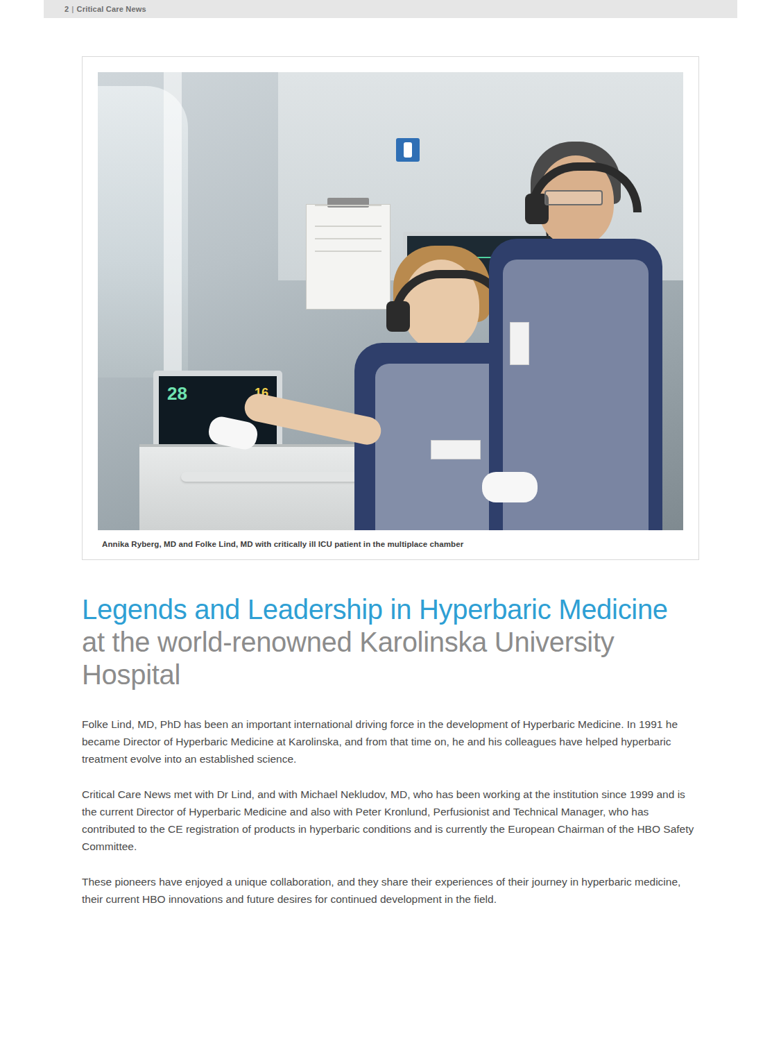2|Critical Care News
28 16 100
Annika Ryberg, MD and Folke Lind, MD with critically ill ICU patient in the multiplace chamber
Legends and Leadership in Hyperbaric Medicine at the world-renowned Karolinska University Hospital
Folke Lind, MD, PhD has been an important international driving force in the development of Hyperbaric Medicine. In 1991 he became Director of Hyperbaric Medicine at Karolinska, and from that time on, he and his colleagues have helped hyperbaric treatment evolve into an established science.
Critical Care News met with Dr Lind, and with Michael Nekludov, MD, who has been working at the institution since 1999 and is the current Director of Hyperbaric Medicine and also with Peter Kronlund, Perfusionist and Technical Manager, who has contributed to the CE registration of products in hyperbaric conditions and is currently the European Chairman of the HBO Safety Committee.
These pioneers have enjoyed a unique collaboration, and they share their experiences of their journey in hyperbaric medicine, their current HBO innovations and future desires for continued development in the field.